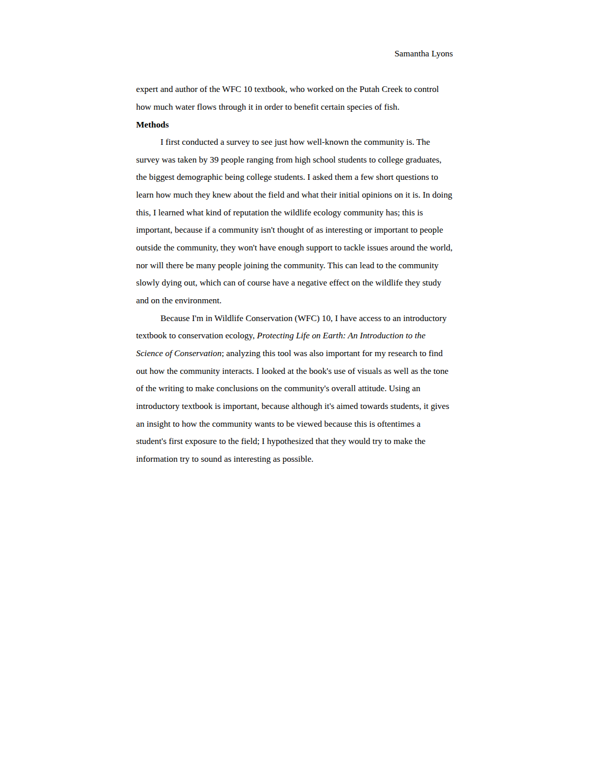Samantha Lyons
expert and author of the WFC 10 textbook, who worked on the Putah Creek to control how much water flows through it in order to benefit certain species of fish.
Methods
I first conducted a survey to see just how well-known the community is. The survey was taken by 39 people ranging from high school students to college graduates, the biggest demographic being college students. I asked them a few short questions to learn how much they knew about the field and what their initial opinions on it is. In doing this, I learned what kind of reputation the wildlife ecology community has; this is important, because if a community isn't thought of as interesting or important to people outside the community, they won't have enough support to tackle issues around the world, nor will there be many people joining the community. This can lead to the community slowly dying out, which can of course have a negative effect on the wildlife they study and on the environment.
Because I'm in Wildlife Conservation (WFC) 10, I have access to an introductory textbook to conservation ecology, Protecting Life on Earth: An Introduction to the Science of Conservation; analyzing this tool was also important for my research to find out how the community interacts. I looked at the book's use of visuals as well as the tone of the writing to make conclusions on the community's overall attitude. Using an introductory textbook is important, because although it's aimed towards students, it gives an insight to how the community wants to be viewed because this is oftentimes a student's first exposure to the field; I hypothesized that they would try to make the information try to sound as interesting as possible.